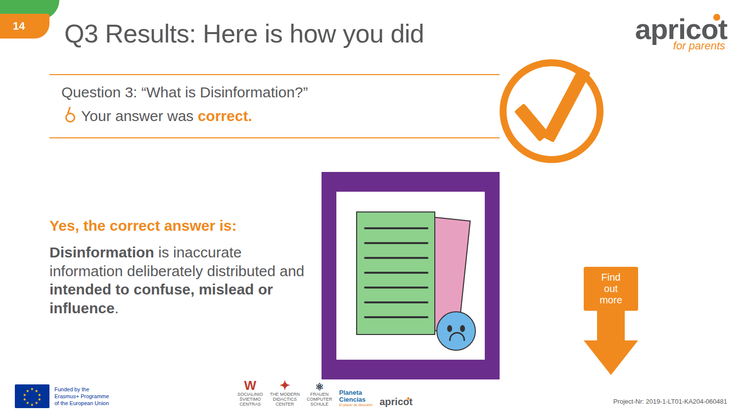14
Q3 Results: Here is how you did
apricot
for parents
Question 3: “What is Disinformation?”
Your answer was correct.
Yes, the correct answer is:
Disinformation is inaccurate information deliberately distributed and intended to confuse, mislead or influence.
Find
out
more
★ ★ ★ ★ ★ ★ ★ ★ ★ ★
Funded by the
Erasmus+ Programme
of the European Union
W
SOCIALINIO
ŠVIETIMO
CENTRAS
✦
THE MODERN
DIDACTICS
CENTER
⚛
FRAUEN
COMPUTER
SCHULE
Planeta
CienciasEl placer de descubrir
apricot
Project-Nr: 2019-1-LT01-KA204-060481